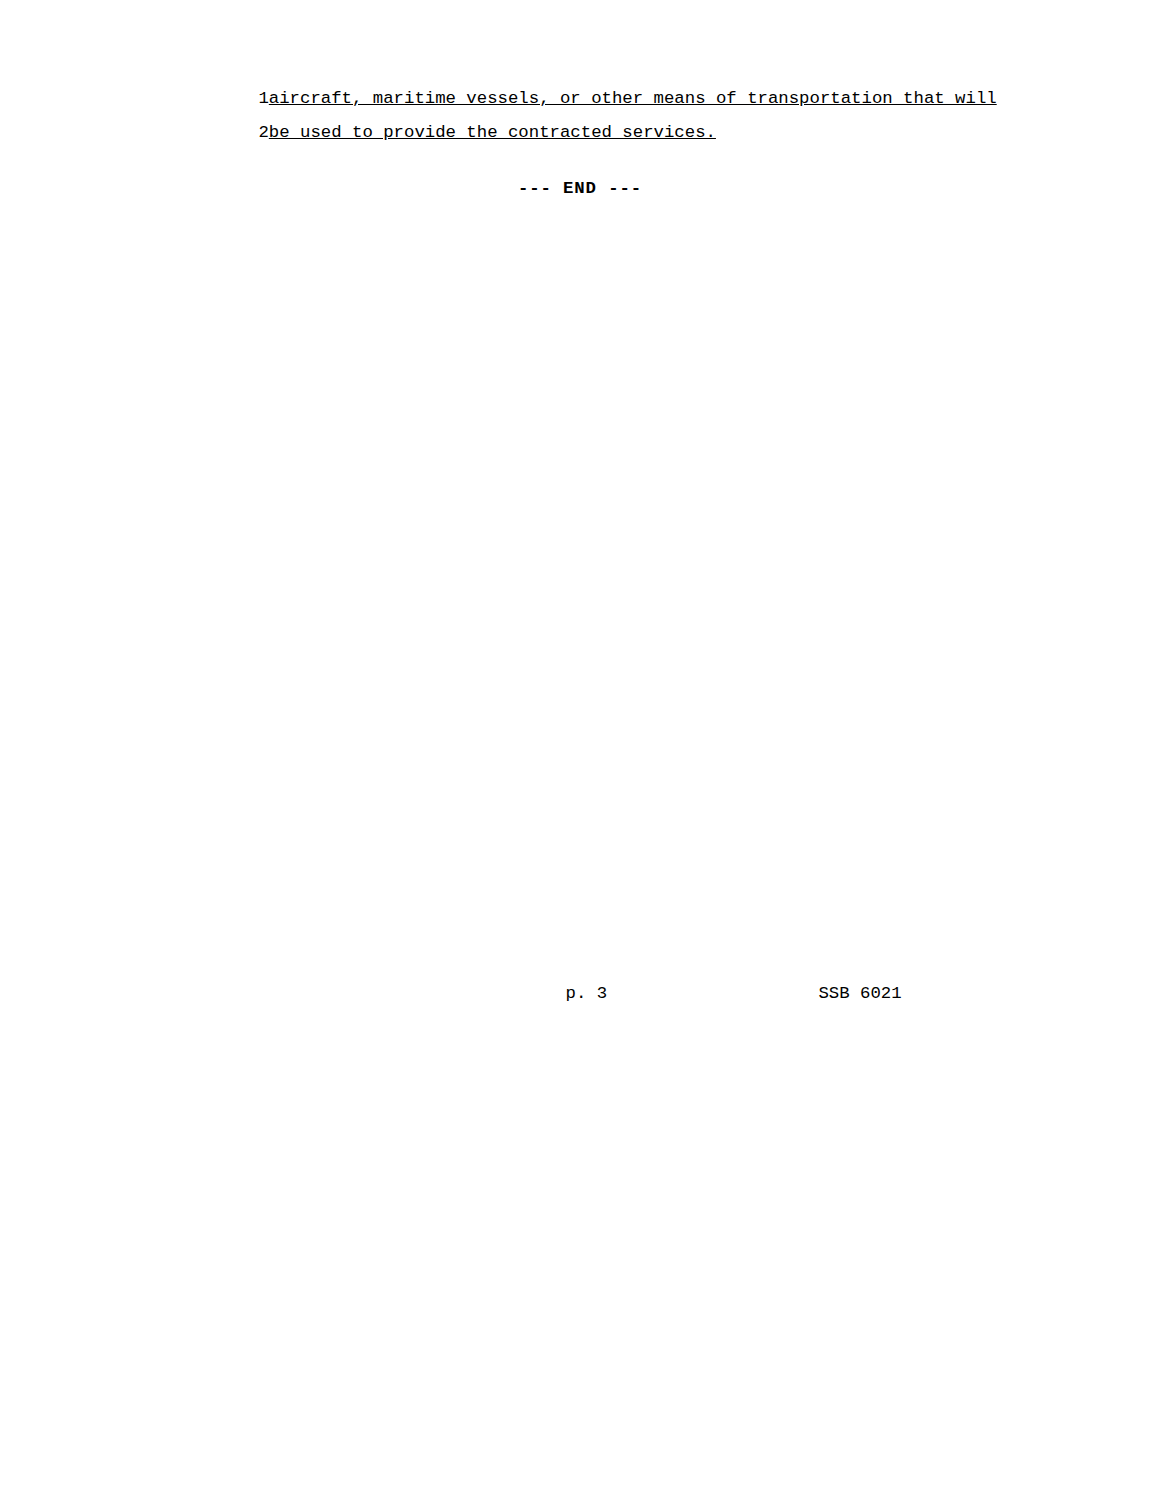| 1 | aircraft, maritime vessels, or other means of transportation that will |
| 2 | be used to provide the contracted services. |
--- END ---
p. 3 SSB 6021